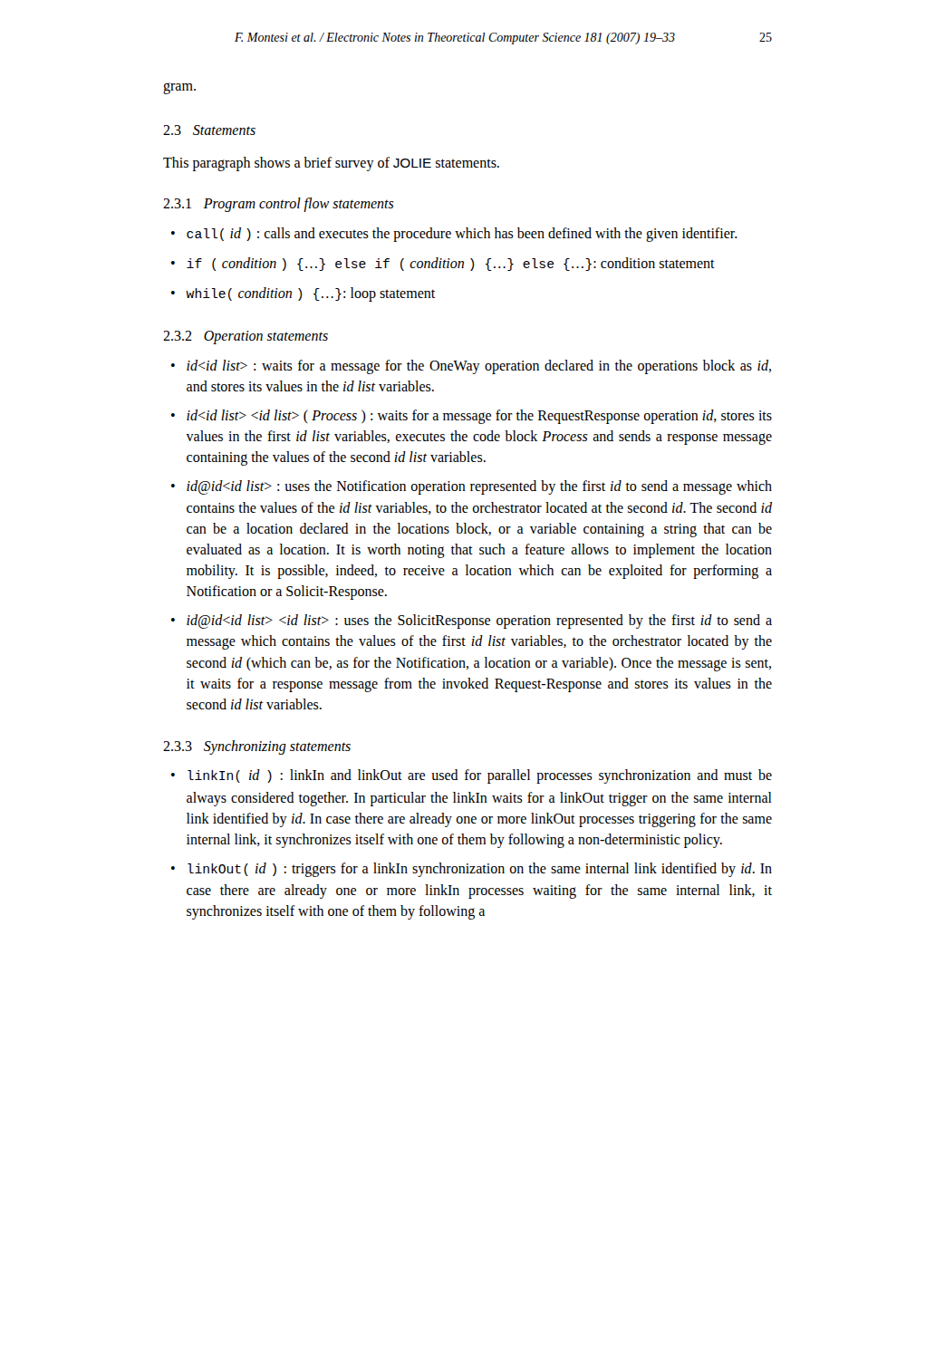F. Montesi et al. / Electronic Notes in Theoretical Computer Science 181 (2007) 19–33 25
gram.
2.3 Statements
This paragraph shows a brief survey of JOLIE statements.
2.3.1 Program control flow statements
call( id ) : calls and executes the procedure which has been defined with the given identifier.
if ( condition ) {…} else if ( condition ) {…} else {…}: condition statement
while( condition ) {…}: loop statement
2.3.2 Operation statements
id<id list> : waits for a message for the OneWay operation declared in the operations block as id, and stores its values in the id list variables.
id<id list> <id list> ( Process ) : waits for a message for the RequestResponse operation id, stores its values in the first id list variables, executes the code block Process and sends a response message containing the values of the second id list variables.
id@id<id list> : uses the Notification operation represented by the first id to send a message which contains the values of the id list variables, to the orchestrator located at the second id. The second id can be a location declared in the locations block, or a variable containing a string that can be evaluated as a location. It is worth noting that such a feature allows to implement the location mobility. It is possible, indeed, to receive a location which can be exploited for performing a Notification or a Solicit-Response.
id@id<id list> <id list> : uses the SolicitResponse operation represented by the first id to send a message which contains the values of the first id list variables, to the orchestrator located by the second id (which can be, as for the Notification, a location or a variable). Once the message is sent, it waits for a response message from the invoked Request-Response and stores its values in the second id list variables.
2.3.3 Synchronizing statements
linkIn( id ) : linkIn and linkOut are used for parallel processes synchronization and must be always considered together. In particular the linkIn waits for a linkOut trigger on the same internal link identified by id. In case there are already one or more linkOut processes triggering for the same internal link, it synchronizes itself with one of them by following a non-deterministic policy.
linkOut( id ) : triggers for a linkIn synchronization on the same internal link identified by id. In case there are already one or more linkIn processes waiting for the same internal link, it synchronizes itself with one of them by following a